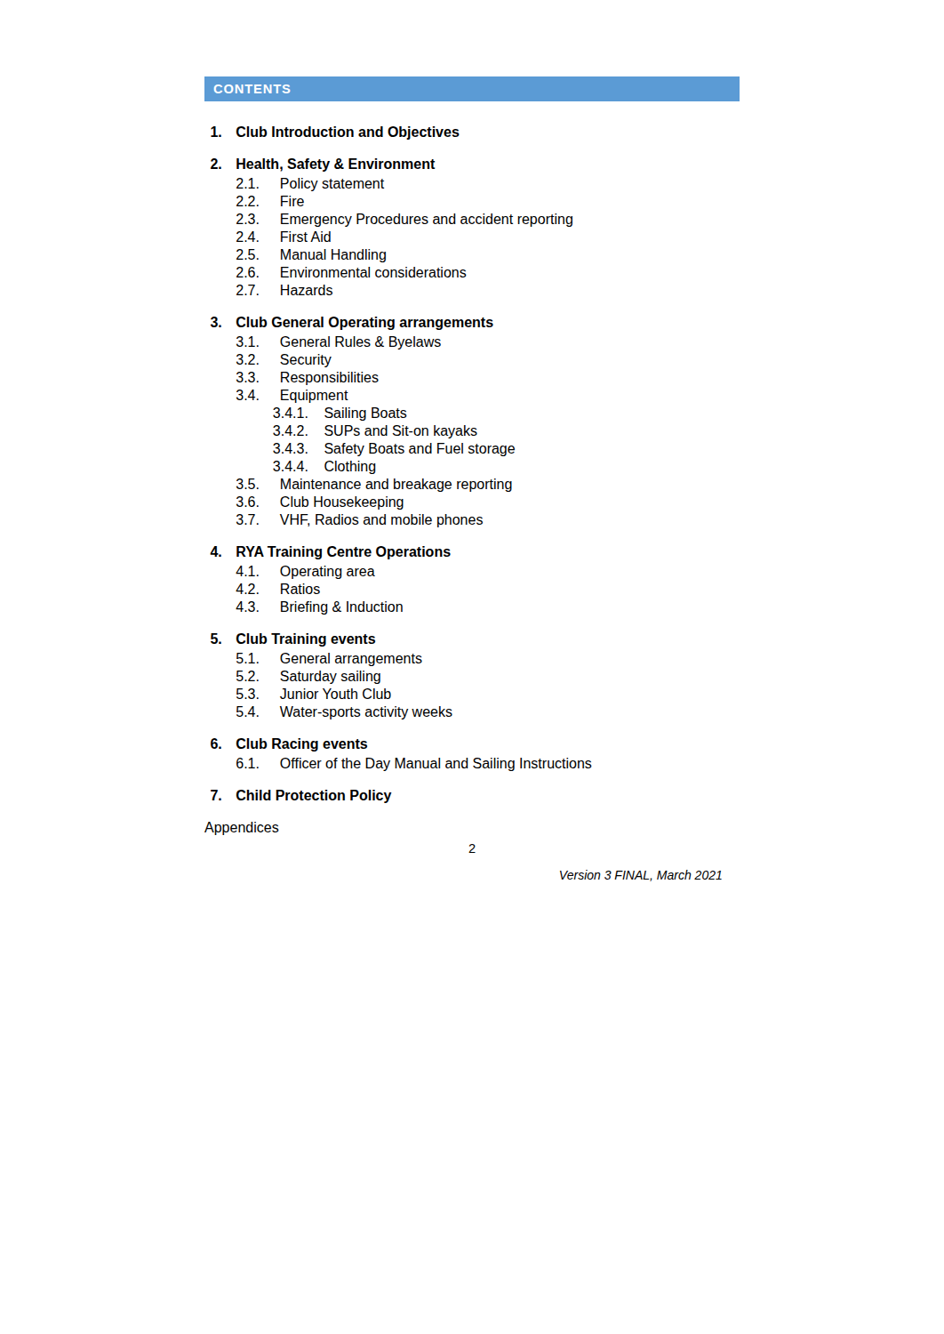CONTENTS
Club Introduction and Objectives
Health, Safety & Environment
2.1. Policy statement
2.2. Fire
2.3. Emergency Procedures and accident reporting
2.4. First Aid
2.5. Manual Handling
2.6. Environmental considerations
2.7. Hazards
Club General Operating arrangements
3.1. General Rules & Byelaws
3.2. Security
3.3. Responsibilities
3.4. Equipment
3.4.1. Sailing Boats
3.4.2. SUPs and Sit-on kayaks
3.4.3. Safety Boats and Fuel storage
3.4.4. Clothing
3.5. Maintenance and breakage reporting
3.6. Club Housekeeping
3.7. VHF, Radios and mobile phones
RYA Training Centre Operations
4.1. Operating area
4.2. Ratios
4.3. Briefing & Induction
Club Training events
5.1. General arrangements
5.2. Saturday sailing
5.3. Junior Youth Club
5.4. Water-sports activity weeks
Club Racing events
6.1. Officer of the Day Manual and Sailing Instructions
Child Protection Policy
Appendices
2
Version 3 FINAL, March 2021